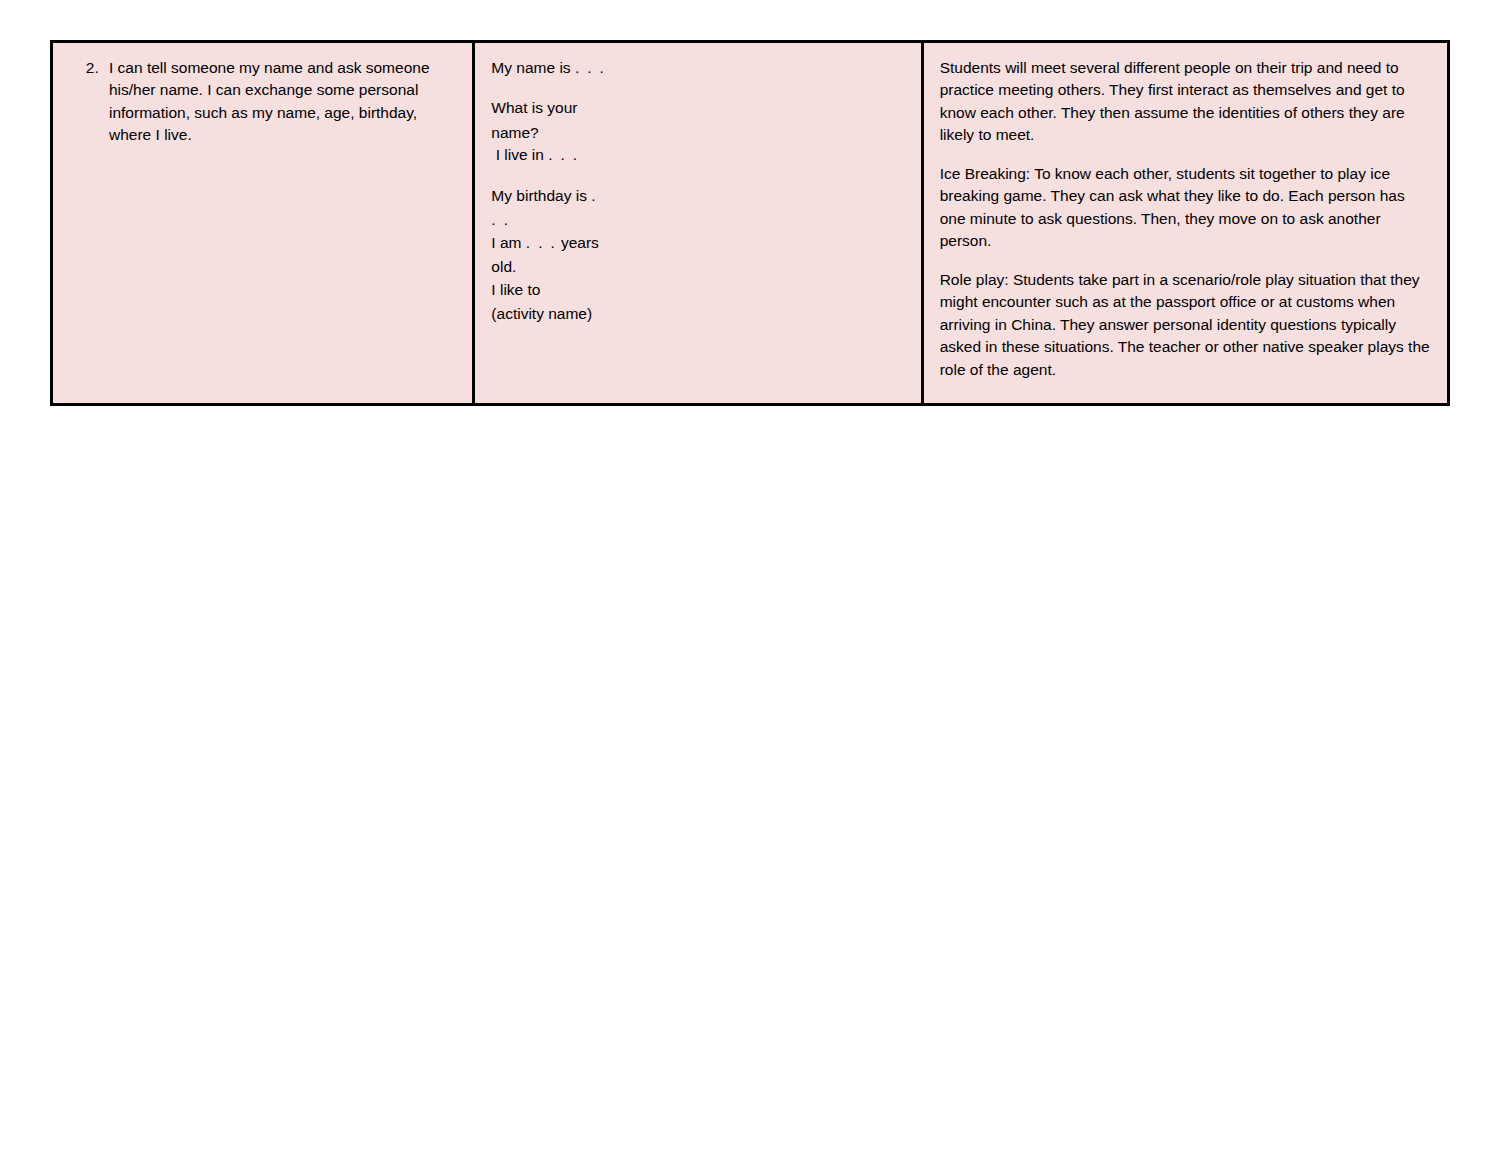| I can tell someone my name and ask someone his/her name. I can exchange some personal information, such as my name, age, birthday, where I live. | My name is . . . What is your name? I live in . . . My birthday is . . . I am . . . years old. I like to (activity name) | Students will meet several different people on their trip and need to practice meeting others. They first interact as themselves and get to know each other. They then assume the identities of others they are likely to meet. Ice Breaking: To know each other, students sit together to play ice breaking game. They can ask what they like to do. Each person has one minute to ask questions. Then, they move on to ask another person. Role play: Students take part in a scenario/role play situation that they might encounter such as at the passport office or at customs when arriving in China. They answer personal identity questions typically asked in these situations. The teacher or other native speaker plays the role of the agent. |